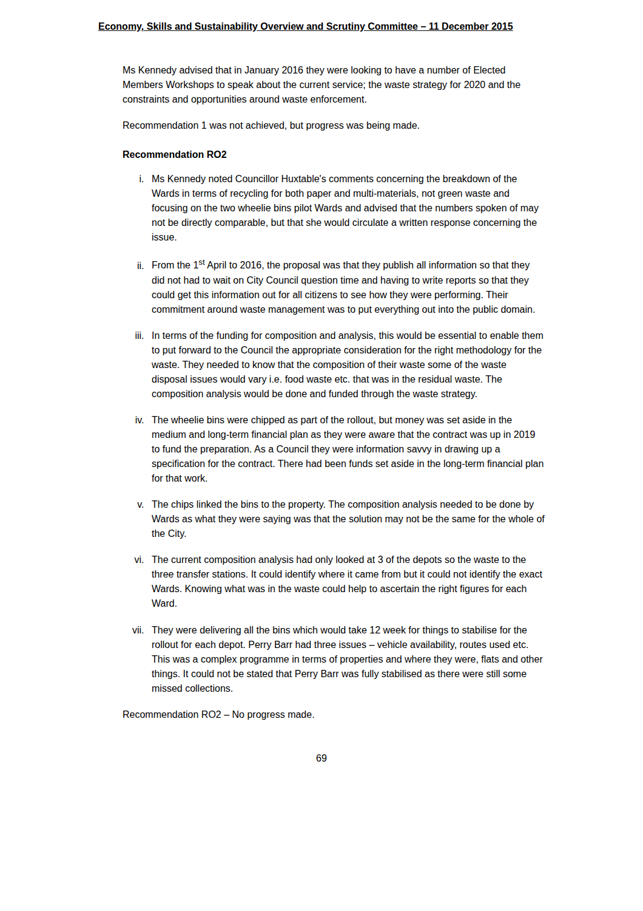Economy, Skills and Sustainability Overview and Scrutiny Committee – 11 December 2015
Ms Kennedy advised that in January 2016 they were looking to have a number of Elected Members Workshops to speak about the current service; the waste strategy for 2020 and the constraints and opportunities around waste enforcement.
Recommendation 1 was not achieved, but progress was being made.
Recommendation RO2
Ms Kennedy noted Councillor Huxtable's comments concerning the breakdown of the Wards in terms of recycling for both paper and multi-materials, not green waste and focusing on the two wheelie bins pilot Wards and advised that the numbers spoken of may not be directly comparable, but that she would circulate a written response concerning the issue.
From the 1st April to 2016, the proposal was that they publish all information so that they did not had to wait on City Council question time and having to write reports so that they could get this information out for all citizens to see how they were performing. Their commitment around waste management was to put everything out into the public domain.
In terms of the funding for composition and analysis, this would be essential to enable them to put forward to the Council the appropriate consideration for the right methodology for the waste. They needed to know that the composition of their waste some of the waste disposal issues would vary i.e. food waste etc. that was in the residual waste. The composition analysis would be done and funded through the waste strategy.
The wheelie bins were chipped as part of the rollout, but money was set aside in the medium and long-term financial plan as they were aware that the contract was up in 2019 to fund the preparation. As a Council they were information savvy in drawing up a specification for the contract. There had been funds set aside in the long-term financial plan for that work.
The chips linked the bins to the property. The composition analysis needed to be done by Wards as what they were saying was that the solution may not be the same for the whole of the City.
The current composition analysis had only looked at 3 of the depots so the waste to the three transfer stations. It could identify where it came from but it could not identify the exact Wards. Knowing what was in the waste could help to ascertain the right figures for each Ward.
They were delivering all the bins which would take 12 week for things to stabilise for the rollout for each depot. Perry Barr had three issues – vehicle availability, routes used etc. This was a complex programme in terms of properties and where they were, flats and other things. It could not be stated that Perry Barr was fully stabilised as there were still some missed collections.
Recommendation RO2 – No progress made.
69